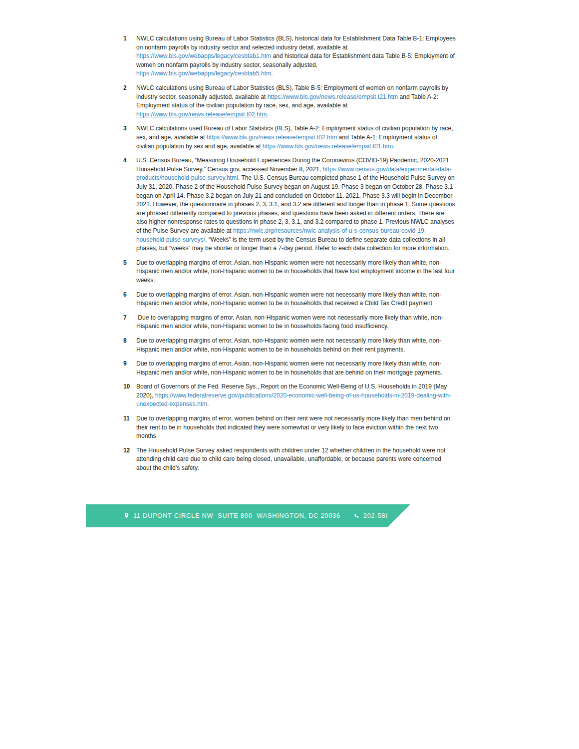NWLC calculations using Bureau of Labor Statistics (BLS), historical data for Establishment Data Table B-1: Employees on nonfarm payrolls by industry sector and selected industry detail, available at https://www.bls.gov/webapps/legacy/cesbtab1.htm and historical data for Establishment data Table B-5: Employment of women on nonfarm payrolls by industry sector, seasonally adjusted, https://www.bls.gov/webapps/legacy/cesbtab5.htm.
NWLC calculations using Bureau of Labor Statistics (BLS), Table B-5: Employment of women on nonfarm payrolls by industry sector, seasonally adjusted, available at https://www.bls.gov/news.release/empsit.t21.htm and Table A-2: Employment status of the civilian population by race, sex, and age, available at https://www.bls.gov/news.release/empsit.t02.htm.
NWLC calculations used Bureau of Labor Statistics (BLS), Table A-2: Employment status of civilian population by race, sex, and age, available at https://www.bls.gov/news.release/empsit.t02.htm and Table A-1: Employment status of civilian population by sex and age, available at https://www.bls.gov/news.release/empsit.t01.htm.
U.S. Census Bureau, “Measuring Household Experiences During the Coronavirus (COVID-19) Pandemic, 2020-2021 Household Pulse Survey,” Census.gov, accessed November 8, 2021, https://www.census.gov/data/experimental-data-products/household-pulse-survey.html. The U.S. Census Bureau completed phase 1 of the Household Pulse Survey on July 31, 2020. Phase 2 of the Household Pulse Survey began on August 19. Phase 3 began on October 28. Phase 3.1 began on April 14. Phase 3.2 began on July 21 and concluded on October 11, 2021. Phase 3.3 will begin in December 2021. However, the questionnaire in phases 2, 3, 3.1, and 3.2 are different and longer than in phase 1. Some questions are phrased differently compared to previous phases, and questions have been asked in different orders. There are also higher nonresponse rates to questions in phase 2, 3, 3.1, and 3.2 compared to phase 1. Previous NWLC analyses of the Pulse Survey are available at https://nwlc.org/resources/nwlc-analysis-of-u-s-census-bureau-covid-19-household-pulse-surveys/. “Weeks” is the term used by the Census Bureau to define separate data collections in all phases, but “weeks” may be shorter or longer than a 7-day period. Refer to each data collection for more information.
Due to overlapping margins of error, Asian, non-Hispanic women were not necessarily more likely than white, non-Hispanic men and/or white, non-Hispanic women to be in households that have lost employment income in the last four weeks.
Due to overlapping margins of error, Asian, non-Hispanic women were not necessarily more likely than white, non-Hispanic men and/or white, non-Hispanic women to be in households that received a Child Tax Credit payment
Due to overlapping margins of error, Asian, non-Hispanic women were not necessarily more likely than white, non-Hispanic men and/or white, non-Hispanic women to be in households facing food insufficiency.
Due to overlapping margins of error, Asian, non-Hispanic women were not necessarily more likely than white, non-Hispanic men and/or white, non-Hispanic women to be in households behind on their rent payments.
Due to overlapping margins of error, Asian, non-Hispanic women were not necessarily more likely than white, non-Hispanic men and/or white, non-Hispanic women to be in households that are behind on their mortgage payments.
Board of Governors of the Fed. Reserve Sys., Report on the Economic Well-Being of U.S. Households in 2019 (May 2020), https://www.federalreserve.gov/publications/2020-economic-well-being-of-us-households-in-2019-dealing-with-unexpected-expenses.htm.
Due to overlapping margins of error, women behind on their rent were not necessarily more likely than men behind on their rent to be in households that indicated they were somewhat or very likely to face eviction within the next two months.
The Household Pulse Survey asked respondents with children under 12 whether children in the household were not attending child care due to child care being closed, unavailable, unaffordable, or because parents were concerned about the child’s safety.
11 DUPONT CIRCLE NW SUITE 800 WASHINGTON, DC 20036 202-588-5180 NWLC.ORG